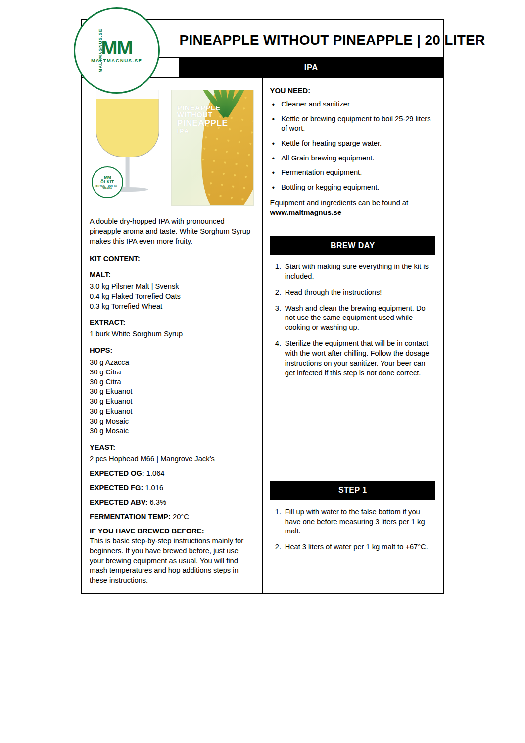MALTMAGNUS.SE
MM MALTMAGNUS.SE
PINEAPPLE WITHOUT PINEAPPLE | 20 LITER
IPA
MM ÖLKIT BRYGG · DOFTA · SMAKA
PINEAPPLE WITHOUT PINEAPPLE IPA
A double dry-hopped IPA with pronounced pineapple aroma and taste. White Sorghum Syrup makes this IPA even more fruity.
KIT CONTENT:
MALT:
3.0 kg Pilsner Malt | Svensk
0.4 kg Flaked Torrefied Oats
0.3 kg Torrefied Wheat
EXTRACT:
1 burk White Sorghum Syrup
HOPS:
30 g Azacca
30 g Citra
30 g Citra
30 g Ekuanot
30 g Ekuanot
30 g Ekuanot
30 g Mosaic
30 g Mosaic
YEAST:
2 pcs Hophead M66 | Mangrove Jack’s
EXPECTED OG: 1.064
EXPECTED FG: 1.016
EXPECTED ABV: 6.3%
FERMENTATION TEMP: 20°C
IF YOU HAVE BREWED BEFORE:
This is basic step-by-step instructions mainly for beginners. If you have brewed before, just use your brewing equipment as usual. You will find mash temperatures and hop additions steps in these instructions.
YOU NEED:
Cleaner and sanitizer
Kettle or brewing equipment to boil 25-29 liters of wort.
Kettle for heating sparge water.
All Grain brewing equipment.
Fermentation equipment.
Bottling or kegging equipment.
Equipment and ingredients can be found at
www.maltmagnus.se
BREW DAY
Start with making sure everything in the kit is included.
Read through the instructions!
Wash and clean the brewing equipment. Do not use the same equipment used while cooking or washing up.
Sterilize the equipment that will be in contact with the wort after chilling. Follow the dosage instructions on your sanitizer. Your beer can get infected if this step is not done correct.
STEP 1
Fill up with water to the false bottom if you have one before measuring 3 liters per 1 kg malt.
Heat 3 liters of water per 1 kg malt to +67°C.